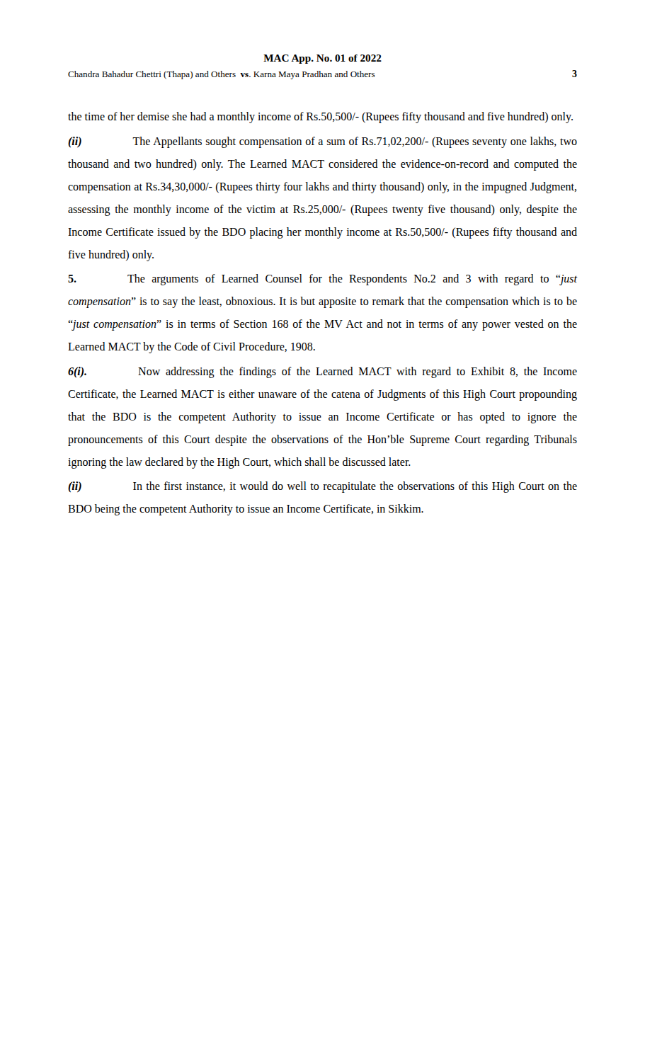MAC App. No. 01 of 2022
Chandra Bahadur Chettri (Thapa) and Others vs. Karna Maya Pradhan and Others 3
the time of her demise she had a monthly income of Rs.50,500/- (Rupees fifty thousand and five hundred) only.
(ii) The Appellants sought compensation of a sum of Rs.71,02,200/- (Rupees seventy one lakhs, two thousand and two hundred) only. The Learned MACT considered the evidence-on-record and computed the compensation at Rs.34,30,000/- (Rupees thirty four lakhs and thirty thousand) only, in the impugned Judgment, assessing the monthly income of the victim at Rs.25,000/- (Rupees twenty five thousand) only, despite the Income Certificate issued by the BDO placing her monthly income at Rs.50,500/- (Rupees fifty thousand and five hundred) only.
5. The arguments of Learned Counsel for the Respondents No.2 and 3 with regard to “just compensation” is to say the least, obnoxious. It is but apposite to remark that the compensation which is to be “just compensation” is in terms of Section 168 of the MV Act and not in terms of any power vested on the Learned MACT by the Code of Civil Procedure, 1908.
6(i). Now addressing the findings of the Learned MACT with regard to Exhibit 8, the Income Certificate, the Learned MACT is either unaware of the catena of Judgments of this High Court propounding that the BDO is the competent Authority to issue an Income Certificate or has opted to ignore the pronouncements of this Court despite the observations of the Hon’ble Supreme Court regarding Tribunals ignoring the law declared by the High Court, which shall be discussed later.
(ii) In the first instance, it would do well to recapitulate the observations of this High Court on the BDO being the competent Authority to issue an Income Certificate, in Sikkim.